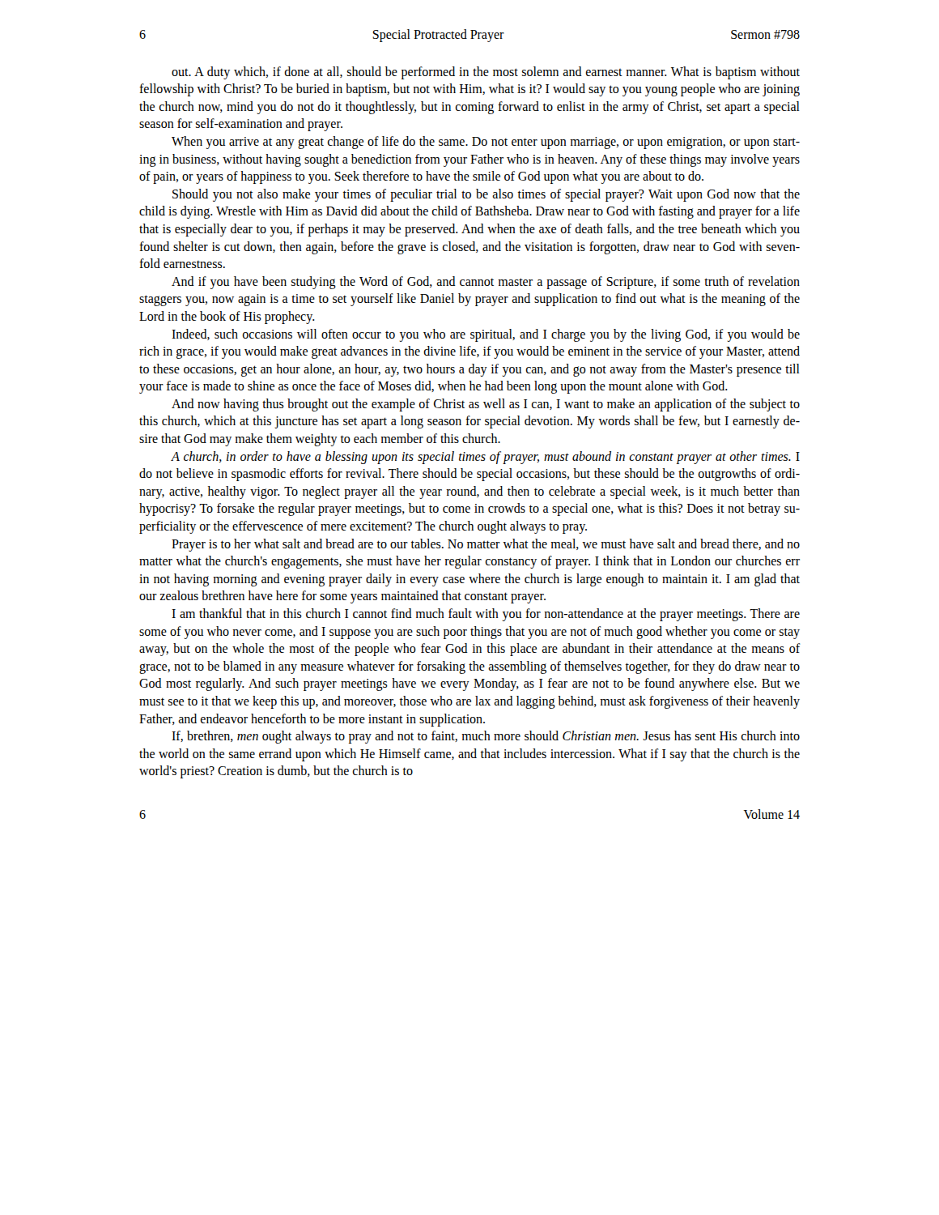6 Special Protracted Prayer Sermon #798
out. A duty which, if done at all, should be performed in the most solemn and earnest manner. What is baptism without fellowship with Christ? To be buried in baptism, but not with Him, what is it? I would say to you young people who are joining the church now, mind you do not do it thoughtlessly, but in coming forward to enlist in the army of Christ, set apart a special season for self-examination and prayer.
When you arrive at any great change of life do the same. Do not enter upon marriage, or upon emigration, or upon starting in business, without having sought a benediction from your Father who is in heaven. Any of these things may involve years of pain, or years of happiness to you. Seek therefore to have the smile of God upon what you are about to do.
Should you not also make your times of peculiar trial to be also times of special prayer? Wait upon God now that the child is dying. Wrestle with Him as David did about the child of Bathsheba. Draw near to God with fasting and prayer for a life that is especially dear to you, if perhaps it may be preserved. And when the axe of death falls, and the tree beneath which you found shelter is cut down, then again, before the grave is closed, and the visitation is forgotten, draw near to God with sevenfold earnestness.
And if you have been studying the Word of God, and cannot master a passage of Scripture, if some truth of revelation staggers you, now again is a time to set yourself like Daniel by prayer and supplication to find out what is the meaning of the Lord in the book of His prophecy.
Indeed, such occasions will often occur to you who are spiritual, and I charge you by the living God, if you would be rich in grace, if you would make great advances in the divine life, if you would be eminent in the service of your Master, attend to these occasions, get an hour alone, an hour, ay, two hours a day if you can, and go not away from the Master's presence till your face is made to shine as once the face of Moses did, when he had been long upon the mount alone with God.
And now having thus brought out the example of Christ as well as I can, I want to make an application of the subject to this church, which at this juncture has set apart a long season for special devotion. My words shall be few, but I earnestly desire that God may make them weighty to each member of this church.
A church, in order to have a blessing upon its special times of prayer, must abound in constant prayer at other times. I do not believe in spasmodic efforts for revival. There should be special occasions, but these should be the outgrowths of ordinary, active, healthy vigor. To neglect prayer all the year round, and then to celebrate a special week, is it much better than hypocrisy? To forsake the regular prayer meetings, but to come in crowds to a special one, what is this? Does it not betray superficiality or the effervescence of mere excitement? The church ought always to pray.
Prayer is to her what salt and bread are to our tables. No matter what the meal, we must have salt and bread there, and no matter what the church's engagements, she must have her regular constancy of prayer. I think that in London our churches err in not having morning and evening prayer daily in every case where the church is large enough to maintain it. I am glad that our zealous brethren have here for some years maintained that constant prayer.
I am thankful that in this church I cannot find much fault with you for non-attendance at the prayer meetings. There are some of you who never come, and I suppose you are such poor things that you are not of much good whether you come or stay away, but on the whole the most of the people who fear God in this place are abundant in their attendance at the means of grace, not to be blamed in any measure whatever for forsaking the assembling of themselves together, for they do draw near to God most regularly. And such prayer meetings have we every Monday, as I fear are not to be found anywhere else. But we must see to it that we keep this up, and moreover, those who are lax and lagging behind, must ask forgiveness of their heavenly Father, and endeavor henceforth to be more instant in supplication.
If, brethren, men ought always to pray and not to faint, much more should Christian men. Jesus has sent His church into the world on the same errand upon which He Himself came, and that includes intercession. What if I say that the church is the world's priest? Creation is dumb, but the church is to
6 Volume 14